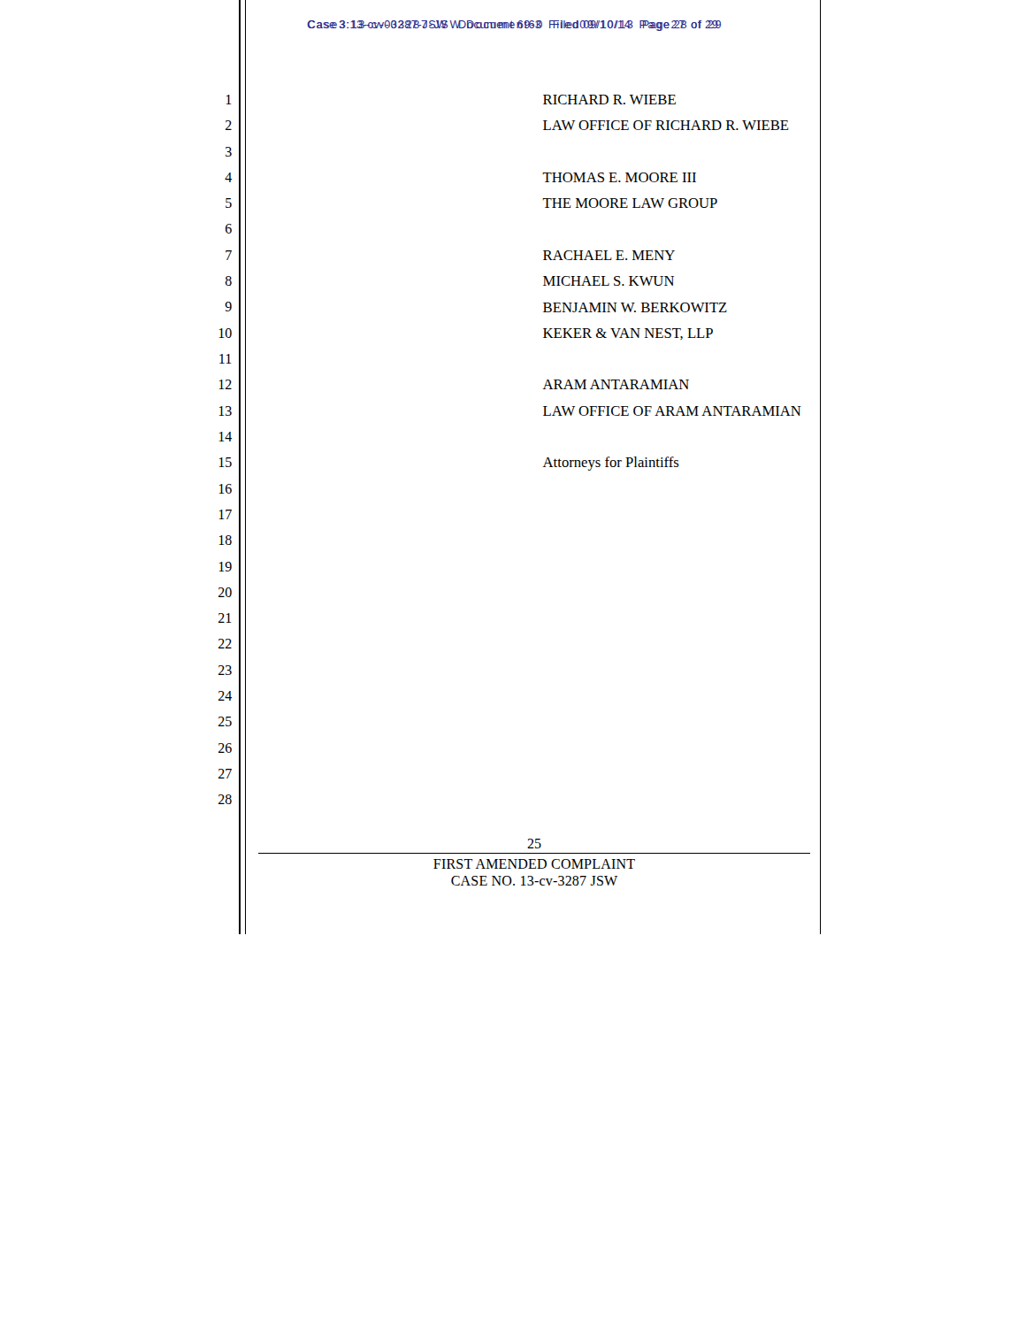Case 3:13-cv-03287-JSW Document 69-3 Filed 09/10/14 Page 28 of 29
Case3:13-cv-03287-JSW Document60 Filed09/10/13 Page27 of 29
1
2
3
4
5
6
7
8
9
10
11
12
13
14
15
16
17
18
19
20
21
22
23
24
25
26
27
28
RICHARD R. WIEBE
LAW OFFICE OF RICHARD R. WIEBE
THOMAS E. MOORE III
THE MOORE LAW GROUP
RACHAEL E. MENY
MICHAEL S. KWUN
BENJAMIN W. BERKOWITZ
KEKER & VAN NEST, LLP
ARAM ANTARAMIAN
LAW OFFICE OF ARAM ANTARAMIAN
Attorneys for Plaintiffs
25
FIRST AMENDED COMPLAINT
CASE NO. 13-cv-3287 JSW